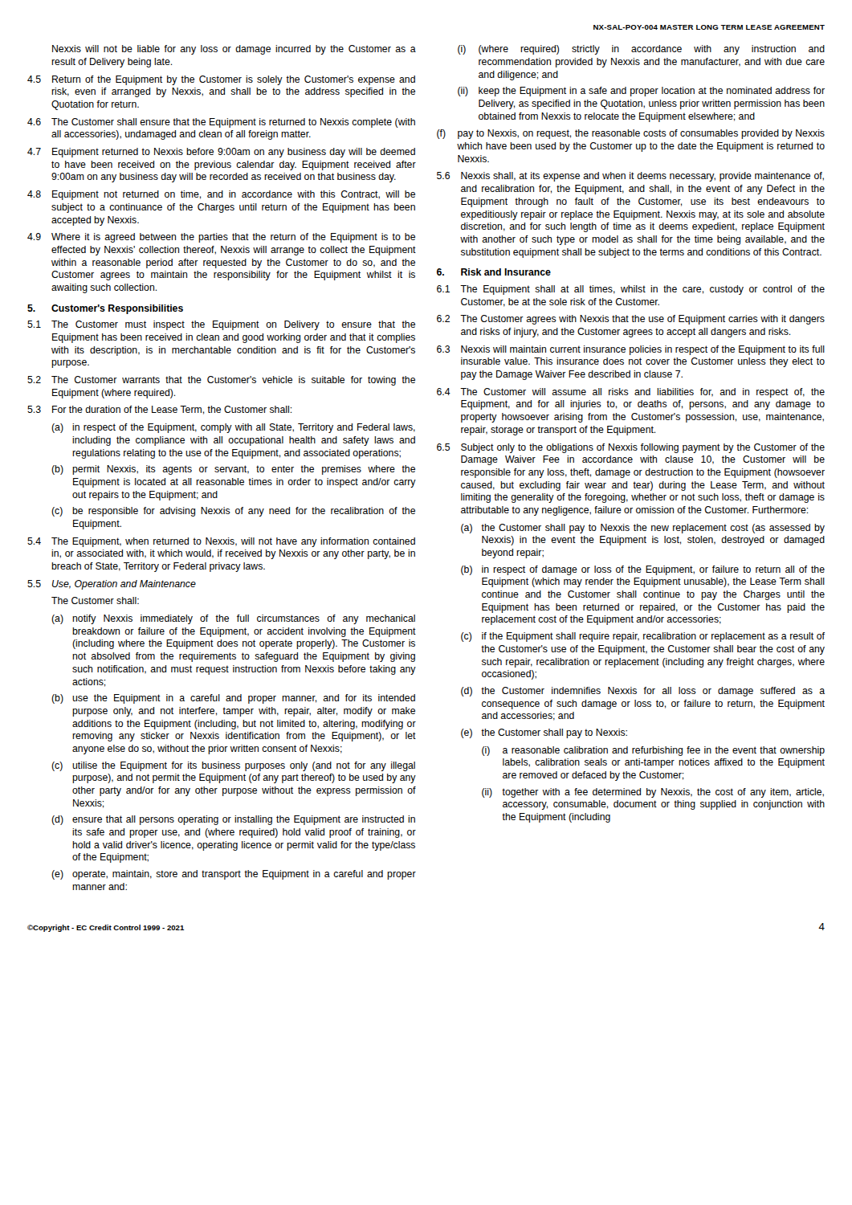NX-SAL-POY-004 MASTER LONG TERM LEASE AGREEMENT
Nexxis will not be liable for any loss or damage incurred by the Customer as a result of Delivery being late.
4.5
Return of the Equipment by the Customer is solely the Customer's expense and risk, even if arranged by Nexxis, and shall be to the address specified in the Quotation for return.
4.6
The Customer shall ensure that the Equipment is returned to Nexxis complete (with all accessories), undamaged and clean of all foreign matter.
4.7
Equipment returned to Nexxis before 9:00am on any business day will be deemed to have been received on the previous calendar day. Equipment received after 9:00am on any business day will be recorded as received on that business day.
4.8
Equipment not returned on time, and in accordance with this Contract, will be subject to a continuance of the Charges until return of the Equipment has been accepted by Nexxis.
4.9
Where it is agreed between the parties that the return of the Equipment is to be effected by Nexxis' collection thereof, Nexxis will arrange to collect the Equipment within a reasonable period after requested by the Customer to do so, and the Customer agrees to maintain the responsibility for the Equipment whilst it is awaiting such collection.
5.
Customer's Responsibilities
5.1
The Customer must inspect the Equipment on Delivery to ensure that the Equipment has been received in clean and good working order and that it complies with its description, is in merchantable condition and is fit for the Customer's purpose.
5.2
The Customer warrants that the Customer's vehicle is suitable for towing the Equipment (where required).
5.3
For the duration of the Lease Term, the Customer shall:
(a) in respect of the Equipment, comply with all State, Territory and Federal laws, including the compliance with all occupational health and safety laws and regulations relating to the use of the Equipment, and associated operations;
(b) permit Nexxis, its agents or servant, to enter the premises where the Equipment is located at all reasonable times in order to inspect and/or carry out repairs to the Equipment; and
(c) be responsible for advising Nexxis of any need for the recalibration of the Equipment.
5.4
The Equipment, when returned to Nexxis, will not have any information contained in, or associated with, it which would, if received by Nexxis or any other party, be in breach of State, Territory or Federal privacy laws.
5.5
Use, Operation and Maintenance
The Customer shall:
(a) notify Nexxis immediately of the full circumstances of any mechanical breakdown or failure of the Equipment, or accident involving the Equipment (including where the Equipment does not operate properly). The Customer is not absolved from the requirements to safeguard the Equipment by giving such notification, and must request instruction from Nexxis before taking any actions;
(b) use the Equipment in a careful and proper manner, and for its intended purpose only, and not interfere, tamper with, repair, alter, modify or make additions to the Equipment (including, but not limited to, altering, modifying or removing any sticker or Nexxis identification from the Equipment), or let anyone else do so, without the prior written consent of Nexxis;
(c) utilise the Equipment for its business purposes only (and not for any illegal purpose), and not permit the Equipment (of any part thereof) to be used by any other party and/or for any other purpose without the express permission of Nexxis;
(d) ensure that all persons operating or installing the Equipment are instructed in its safe and proper use, and (where required) hold valid proof of training, or hold a valid driver's licence, operating licence or permit valid for the type/class of the Equipment;
(e) operate, maintain, store and transport the Equipment in a careful and proper manner and:
(i)(where required) strictly in accordance with any instruction and recommendation provided by Nexxis and the manufacturer, and with due care and diligence; and
(ii) keep the Equipment in a safe and proper location at the nominated address for Delivery, as specified in the Quotation, unless prior written permission has been obtained from Nexxis to relocate the Equipment elsewhere; and
(f) pay to Nexxis, on request, the reasonable costs of consumables provided by Nexxis which have been used by the Customer up to the date the Equipment is returned to Nexxis.
5.6
Nexxis shall, at its expense and when it deems necessary, provide maintenance of, and recalibration for, the Equipment, and shall, in the event of any Defect in the Equipment through no fault of the Customer, use its best endeavours to expeditiously repair or replace the Equipment. Nexxis may, at its sole and absolute discretion, and for such length of time as it deems expedient, replace Equipment with another of such type or model as shall for the time being available, and the substitution equipment shall be subject to the terms and conditions of this Contract.
6.
Risk and Insurance
6.1
The Equipment shall at all times, whilst in the care, custody or control of the Customer, be at the sole risk of the Customer.
6.2
The Customer agrees with Nexxis that the use of Equipment carries with it dangers and risks of injury, and the Customer agrees to accept all dangers and risks.
6.3
Nexxis will maintain current insurance policies in respect of the Equipment to its full insurable value. This insurance does not cover the Customer unless they elect to pay the Damage Waiver Fee described in clause 7.
6.4
The Customer will assume all risks and liabilities for, and in respect of, the Equipment, and for all injuries to, or deaths of, persons, and any damage to property howsoever arising from the Customer's possession, use, maintenance, repair, storage or transport of the Equipment.
6.5
Subject only to the obligations of Nexxis following payment by the Customer of the Damage Waiver Fee in accordance with clause 10, the Customer will be responsible for any loss, theft, damage or destruction to the Equipment (howsoever caused, but excluding fair wear and tear) during the Lease Term, and without limiting the generality of the foregoing, whether or not such loss, theft or damage is attributable to any negligence, failure or omission of the Customer. Furthermore:
(a) the Customer shall pay to Nexxis the new replacement cost (as assessed by Nexxis) in the event the Equipment is lost, stolen, destroyed or damaged beyond repair;
(b) in respect of damage or loss of the Equipment, or failure to return all of the Equipment (which may render the Equipment unusable), the Lease Term shall continue and the Customer shall continue to pay the Charges until the Equipment has been returned or repaired, or the Customer has paid the replacement cost of the Equipment and/or accessories;
(c) if the Equipment shall require repair, recalibration or replacement as a result of the Customer's use of the Equipment, the Customer shall bear the cost of any such repair, recalibration or replacement (including any freight charges, where occasioned);
(d) the Customer indemnifies Nexxis for all loss or damage suffered as a consequence of such damage or loss to, or failure to return, the Equipment and accessories; and
(e) the Customer shall pay to Nexxis:
(i) a reasonable calibration and refurbishing fee in the event that ownership labels, calibration seals or anti-tamper notices affixed to the Equipment are removed or defaced by the Customer;
(ii) together with a fee determined by Nexxis, the cost of any item, article, accessory, consumable, document or thing supplied in conjunction with the Equipment (including
©Copyright - EC Credit Control 1999 - 2021
4